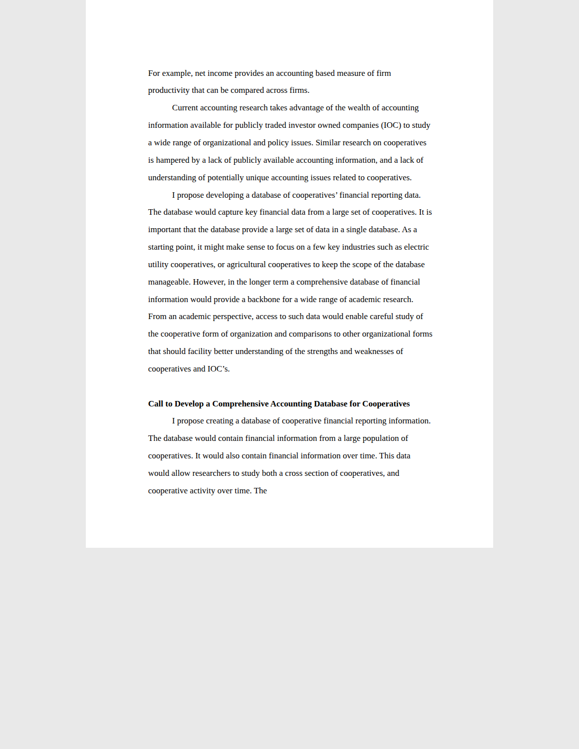For example, net income provides an accounting based measure of firm productivity that can be compared across firms.
Current accounting research takes advantage of the wealth of accounting information available for publicly traded investor owned companies (IOC) to study a wide range of organizational and policy issues. Similar research on cooperatives is hampered by a lack of publicly available accounting information, and a lack of understanding of potentially unique accounting issues related to cooperatives.
I propose developing a database of cooperatives’ financial reporting data. The database would capture key financial data from a large set of cooperatives. It is important that the database provide a large set of data in a single database. As a starting point, it might make sense to focus on a few key industries such as electric utility cooperatives, or agricultural cooperatives to keep the scope of the database manageable. However, in the longer term a comprehensive database of financial information would provide a backbone for a wide range of academic research. From an academic perspective, access to such data would enable careful study of the cooperative form of organization and comparisons to other organizational forms that should facility better understanding of the strengths and weaknesses of cooperatives and IOC’s.
Call to Develop a Comprehensive Accounting Database for Cooperatives
I propose creating a database of cooperative financial reporting information. The database would contain financial information from a large population of cooperatives. It would also contain financial information over time. This data would allow researchers to study both a cross section of cooperatives, and cooperative activity over time. The